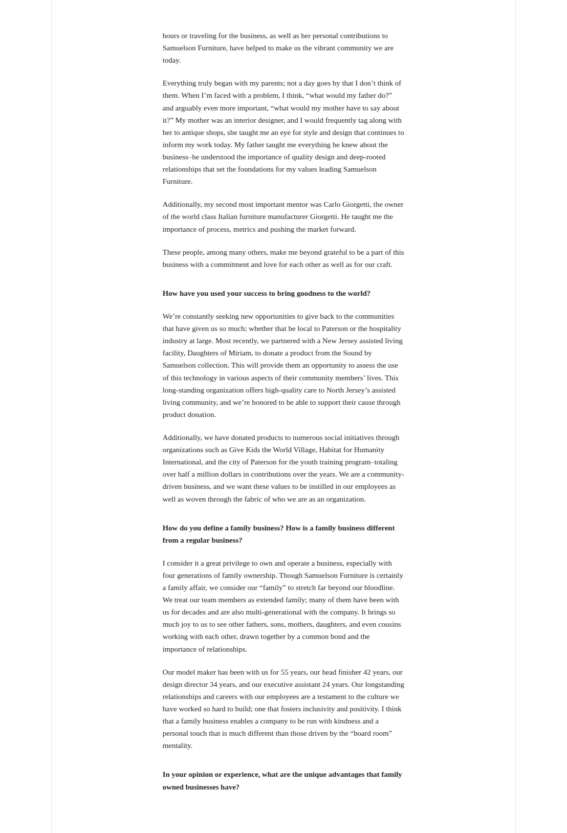hours or traveling for the business, as well as her personal contributions to Samuelson Furniture, have helped to make us the vibrant community we are today.
Everything truly began with my parents; not a day goes by that I don’t think of them. When I’m faced with a problem, I think, “what would my father do?” and arguably even more important, “what would my mother have to say about it?” My mother was an interior designer, and I would frequently tag along with her to antique shops, she taught me an eye for style and design that continues to inform my work today. My father taught me everything he knew about the business–he understood the importance of quality design and deep-rooted relationships that set the foundations for my values leading Samuelson Furniture.
Additionally, my second most important mentor was Carlo Giorgetti, the owner of the world class Italian furniture manufacturer Giorgetti. He taught me the importance of process, metrics and pushing the market forward.
These people, among many others, make me beyond grateful to be a part of this business with a commitment and love for each other as well as for our craft.
How have you used your success to bring goodness to the world?
We’re constantly seeking new opportunities to give back to the communities that have given us so much; whether that be local to Paterson or the hospitality industry at large. Most recently, we partnered with a New Jersey assisted living facility, Daughters of Miriam, to donate a product from the Sound by Samuelson collection. This will provide them an opportunity to assess the use of this technology in various aspects of their community members’ lives. This long-standing organization offers high-quality care to North Jersey’s assisted living community, and we’re honored to be able to support their cause through product donation.
Additionally, we have donated products to numerous social initiatives through organizations such as Give Kids the World Village, Habitat for Humanity International, and the city of Paterson for the youth training program–totaling over half a million dollars in contributions over the years. We are a community-driven business, and we want these values to be instilled in our employees as well as woven through the fabric of who we are as an organization.
How do you define a family business? How is a family business different from a regular business?
I consider it a great privilege to own and operate a business, especially with four generations of family ownership. Though Samuelson Furniture is certainly a family affair, we consider our “family” to stretch far beyond our bloodline. We treat our team members as extended family; many of them have been with us for decades and are also multi-generational with the company. It brings so much joy to us to see other fathers, sons, mothers, daughters, and even cousins working with each other, drawn together by a common bond and the importance of relationships.
Our model maker has been with us for 55 years, our head finisher 42 years, our design director 34 years, and our executive assistant 24 years. Our longstanding relationships and careers with our employees are a testament to the culture we have worked so hard to build; one that fosters inclusivity and positivity. I think that a family business enables a company to be run with kindness and a personal touch that is much different than those driven by the “board room” mentality.
In your opinion or experience, what are the unique advantages that family owned businesses have?